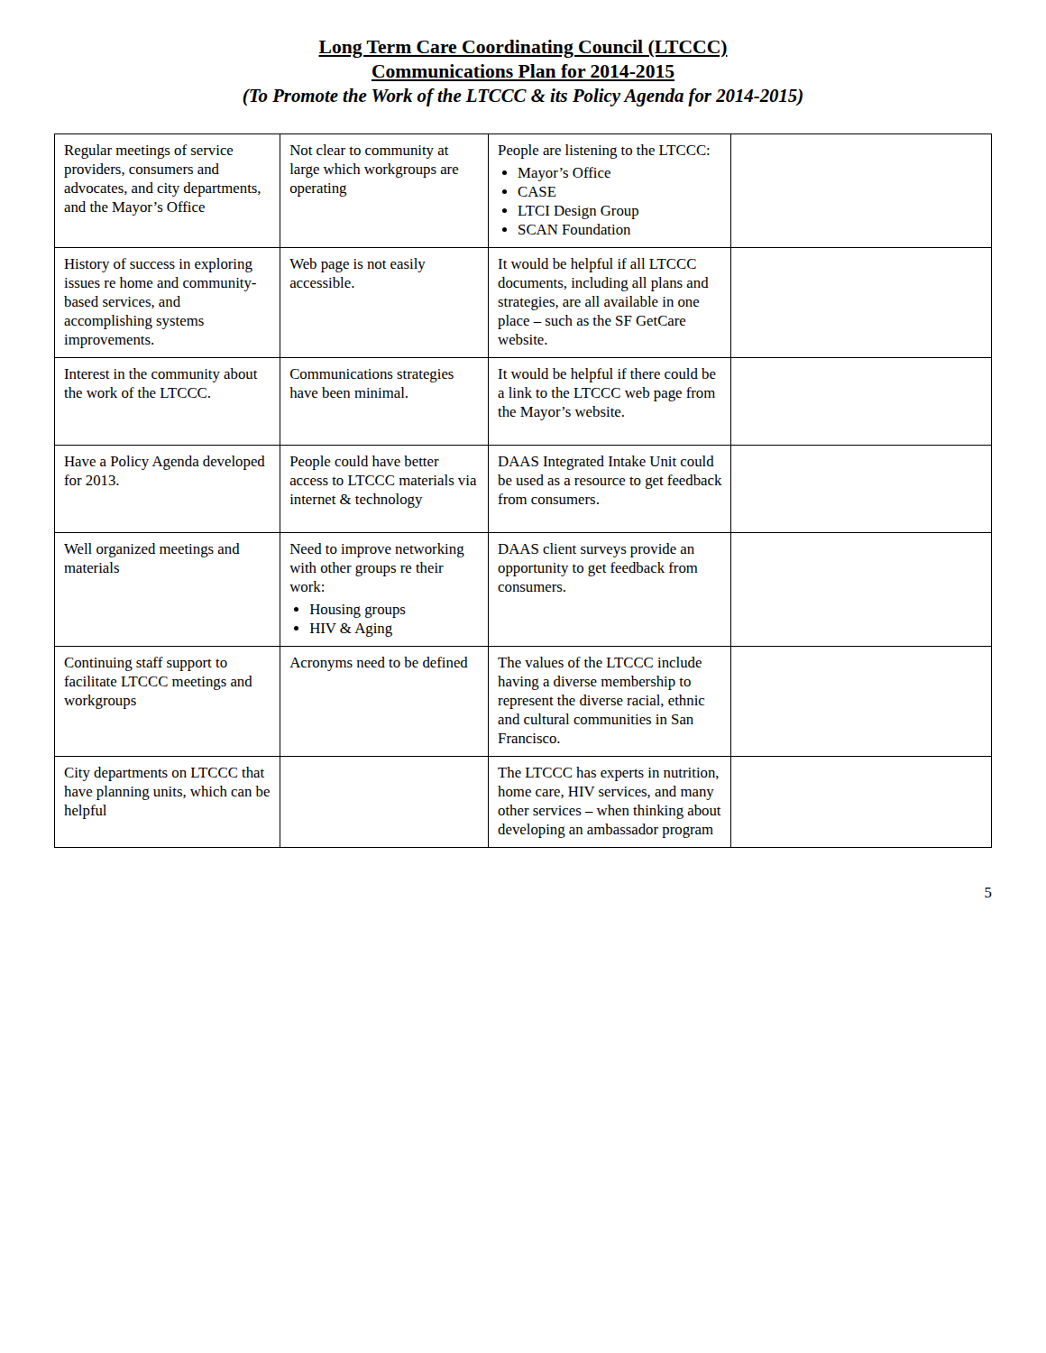Long Term Care Coordinating Council (LTCCC)
Communications Plan for 2014-2015
(To Promote the Work of the LTCCC & its Policy Agenda for 2014-2015)
| Regular meetings of service providers, consumers and advocates, and city departments, and the Mayor’s Office | Not clear to community at large which workgroups are operating | People are listening to the LTCCC: Mayor’s Office CASE LTCI Design Group SCAN Foundation | |
| History of success in exploring issues re home and community-based services, and accomplishing systems improvements. | Web page is not easily accessible. | It would be helpful if all LTCCC documents, including all plans and strategies, are all available in one place – such as the SF GetCare website. | |
| Interest in the community about the work of the LTCCC. | Communications strategies have been minimal. | It would be helpful if there could be a link to the LTCCC web page from the Mayor’s website. | |
| Have a Policy Agenda developed for 2013. | People could have better access to LTCCC materials via internet & technology | DAAS Integrated Intake Unit could be used as a resource to get feedback from consumers. | |
| Well organized meetings and materials | Need to improve networking with other groups re their work: Housing groups HIV & Aging | DAAS client surveys provide an opportunity to get feedback from consumers. | |
| Continuing staff support to facilitate LTCCC meetings and workgroups | Acronyms need to be defined | The values of the LTCCC include having a diverse membership to represent the diverse racial, ethnic and cultural communities in San Francisco. | |
| City departments on LTCCC that have planning units, which can be helpful | | The LTCCC has experts in nutrition, home care, HIV services, and many other services – when thinking about developing an ambassador program | |
5